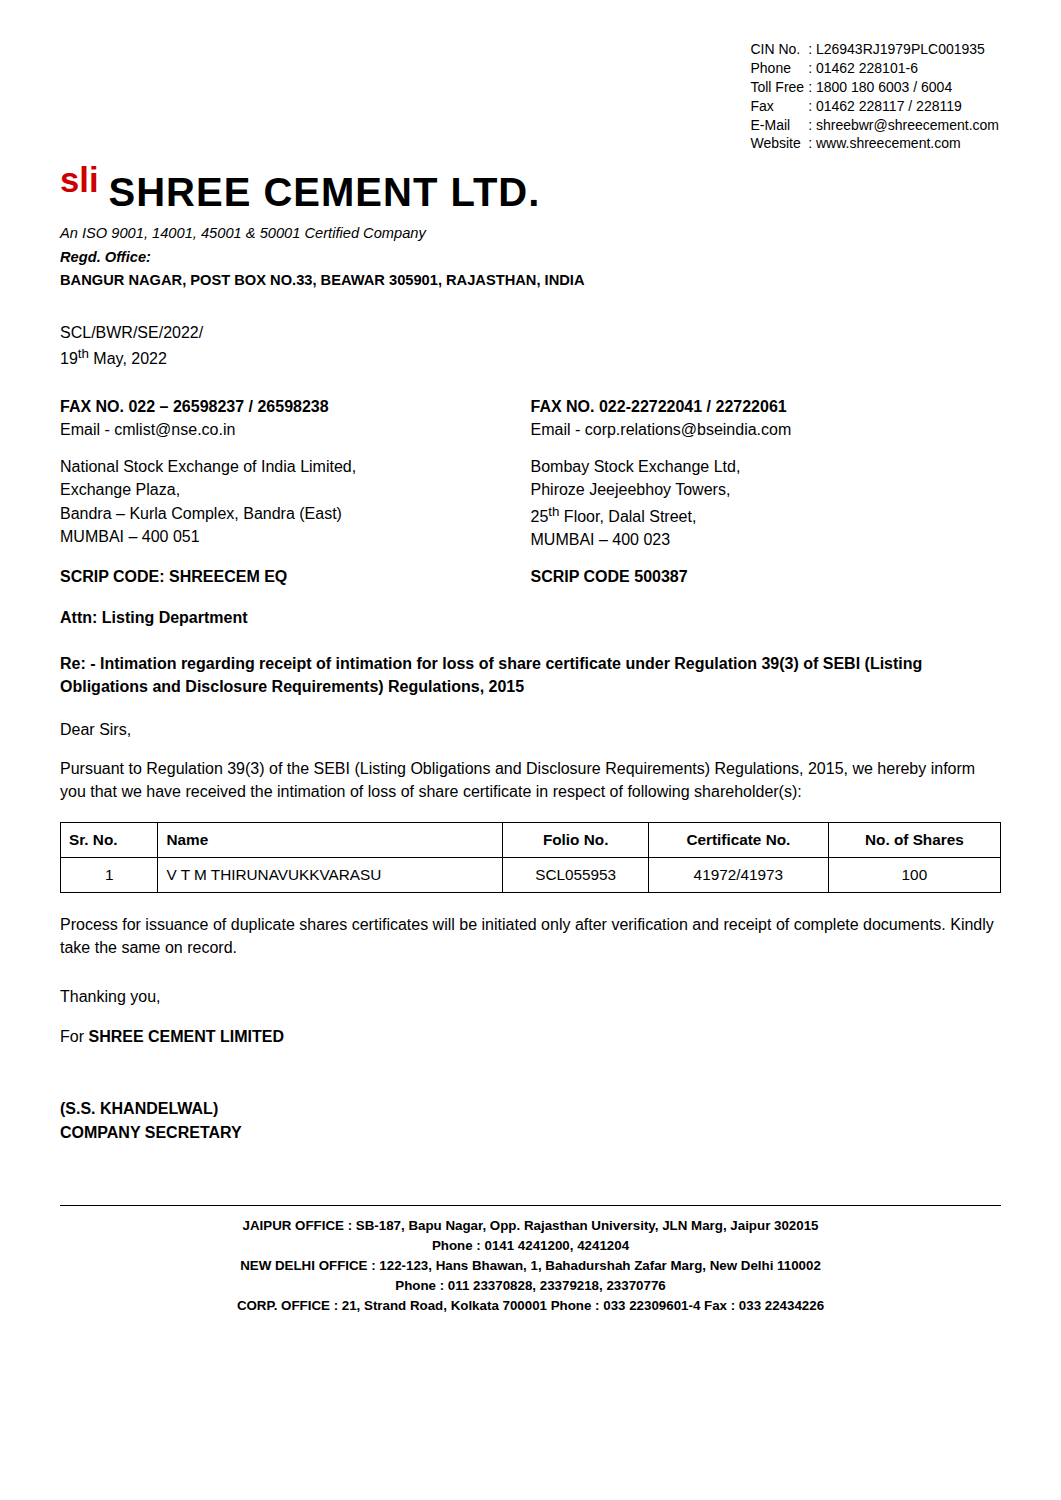| CIN No. | : L26943RJ1979PLC001935 |
| Phone | : 01462 228101-6 |
| Toll Free | : 1800 180 6003 / 6004 |
| Fax | : 01462 228117 / 228119 |
| E-Mail | : shreebwr@shreecement.com |
| Website | : www.shreecement.com |
sli
SHREE CEMENT LTD.
An ISO 9001, 14001, 45001 & 50001 Certified Company
Regd. Office:
BANGUR NAGAR, POST BOX NO.33, BEAWAR 305901, RAJASTHAN, INDIA
SCL/BWR/SE/2022/
19th May, 2022
| FAX NO. 022 – 26598237 / 26598238 Email - cmlist@nse.co.in | FAX NO. 022-22722041 / 22722061 Email - corp.relations@bseindia.com |
| National Stock Exchange of India Limited, Exchange Plaza, Bandra – Kurla Complex, Bandra (East) MUMBAI – 400 051 | Bombay Stock Exchange Ltd, Phiroze Jeejeebhoy Towers, 25 th Floor, Dalal Street, MUMBAI – 400 023 |
| SCRIP CODE: SHREECEM EQ | SCRIP CODE 500387 |
Attn: Listing Department
Re: - Intimation regarding receipt of intimation for loss of share certificate under Regulation 39(3) of SEBI (Listing Obligations and Disclosure Requirements) Regulations, 2015
Dear Sirs,
Pursuant to Regulation 39(3) of the SEBI (Listing Obligations and Disclosure Requirements) Regulations, 2015, we hereby inform you that we have received the intimation of loss of share certificate in respect of following shareholder(s):
| Sr. No. | Name | Folio No. | Certificate No. | No. of Shares |
| --- | --- | --- | --- | --- |
| 1 | V T M THIRUNAVUKKVARASU | SCL055953 | 41972/41973 | 100 |
Process for issuance of duplicate shares certificates will be initiated only after verification and receipt of complete documents. Kindly take the same on record.
Thanking you,
For SHREE CEMENT LIMITED
(S.S. KHANDELWAL)
COMPANY SECRETARY
JAIPUR OFFICE : SB-187, Bapu Nagar, Opp. Rajasthan University, JLN Marg, Jaipur 302015
Phone : 0141 4241200, 4241204
NEW DELHI OFFICE : 122-123, Hans Bhawan, 1, Bahadurshah Zafar Marg, New Delhi 110002
Phone : 011 23370828, 23379218, 23370776
CORP. OFFICE : 21, Strand Road, Kolkata 700001 Phone : 033 22309601-4 Fax : 033 22434226